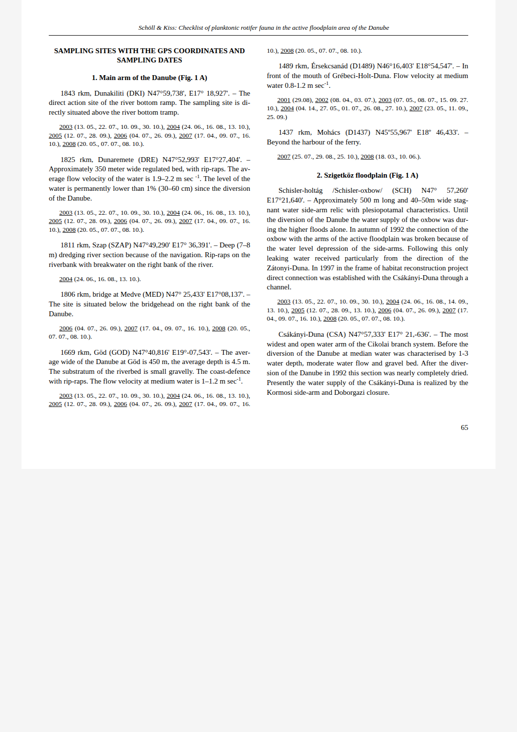Schöll & Kiss: Checklist of planktonic rotifer fauna in the active floodplain area of the Danube
Sampling sites with the GPS coordinates and sampling dates
1. Main arm of the Danube (Fig. 1 A)
1843 rkm, Dunakiliti (DKI) N47°59,738', E17° 18,927'. – The direct action site of the river bottom ramp. The sampling site is directly situated above the river bottom tramp.
2003 (13. 05., 22. 07., 10. 09., 30. 10.), 2004 (24. 06., 16. 08., 13. 10.), 2005 (12. 07., 28. 09.), 2006 (04. 07., 26. 09.), 2007 (17. 04., 09. 07., 16. 10.), 2008 (20. 05., 07. 07., 08. 10.).
1825 rkm, Dunaremete (DRE) N47°52,993' E17°27,404'. – Approximately 350 meter wide regulated bed, with rip-raps. The average flow velocity of the water is 1.9–2.2 m sec -1. The level of the water is permanently lower than 1% (30–60 cm) since the diversion of the Danube.
2003 (13. 05., 22. 07., 10. 09., 30. 10.), 2004 (24. 06., 16. 08., 13. 10.), 2005 (12. 07., 28. 09.), 2006 (04. 07., 26. 09.), 2007 (17. 04., 09. 07., 16. 10.), 2008 (20. 05., 07. 07., 08. 10.).
1811 rkm, Szap (SZAP) N47°49,290' E17° 36,391'. – Deep (7–8 m) dredging river section because of the navigation. Rip-raps on the riverbank with breakwater on the right bank of the river.
2004 (24. 06., 16. 08., 13. 10.).
1806 rkm, bridge at Medve (MED) N47° 25,433' E17°08,137'. – The site is situated below the bridgehead on the right bank of the Danube.
2006 (04. 07., 26. 09.), 2007 (17. 04., 09. 07., 16. 10.), 2008 (20. 05., 07. 07., 08. 10.).
1669 rkm, Göd (GOD) N47°40,816' E19°-07,543'. – The average wide of the Danube at Göd is 450 m, the average depth is 4.5 m. The substratum of the riverbed is small gravelly. The coast-defence with rip-raps. The flow velocity at medium water is 1–1.2 m sec-1.
2003 (13. 05., 22. 07., 10. 09., 30. 10.), 2004 (24. 06., 16. 08., 13. 10.), 2005 (12. 07., 28. 09.), 2006 (04. 07., 26. 09.), 2007 (17. 04., 09. 07., 16. 10.), 2008 (20. 05., 07. 07., 08. 10.).
1489 rkm, Érsekcsanád (D1489) N46°16,403' E18°54,547'. – In front of the mouth of Grébeci-Holt-Duna. Flow velocity at medium water 0.8-1.2 m sec-1.
2001 (29.08), 2002 (08. 04., 03. 07.), 2003 (07. 05., 08. 07., 15. 09. 27. 10.), 2004 (04. 14., 27. 05., 01. 07., 26. 08., 27. 10.), 2007 (23. 05., 11. 09., 25. 09.)
1437 rkm, Mohács (D1437) N45º55,967' E18º 46,433'. – Beyond the harbour of the ferry.
2007 (25. 07., 29. 08., 25. 10.), 2008 (18. 03., 10. 06.).
2. Szigetköz floodplain (Fig. 1 A)
Schisler-holtág /Schisler-oxbow/ (SCH) N47° 57,260' E17°21,640'. – Approximately 500 m long and 40–50m wide stagnant water side-arm relic with plesiopotamal characteristics. Until the diversion of the Danube the water supply of the oxbow was during the higher floods alone. In autumn of 1992 the connection of the oxbow with the arms of the active floodplain was broken because of the water level depression of the side-arms. Following this only leaking water received particularly from the direction of the Zátonyi-Duna. In 1997 in the frame of habitat reconstruction project direct connection was established with the Csákányi-Duna through a channel.
2003 (13. 05., 22. 07., 10. 09., 30. 10.), 2004 (24. 06., 16. 08., 14. 09., 13. 10.), 2005 (12. 07., 28. 09., 13. 10.), 2006 (04. 07., 26. 09.), 2007 (17. 04., 09. 07., 16. 10.), 2008 (20. 05., 07. 07., 08. 10.).
Csákányi-Duna (CSA) N47°57,333' E17° 21,-636'. – The most widest and open water arm of the Cikolai branch system. Before the diversion of the Danube at median water was characterised by 1-3 water depth, moderate water flow and gravel bed. After the diversion of the Danube in 1992 this section was nearly completely dried. Presently the water supply of the Csákányi-Duna is realized by the Kormosi side-arm and Doborgazi closure.
65